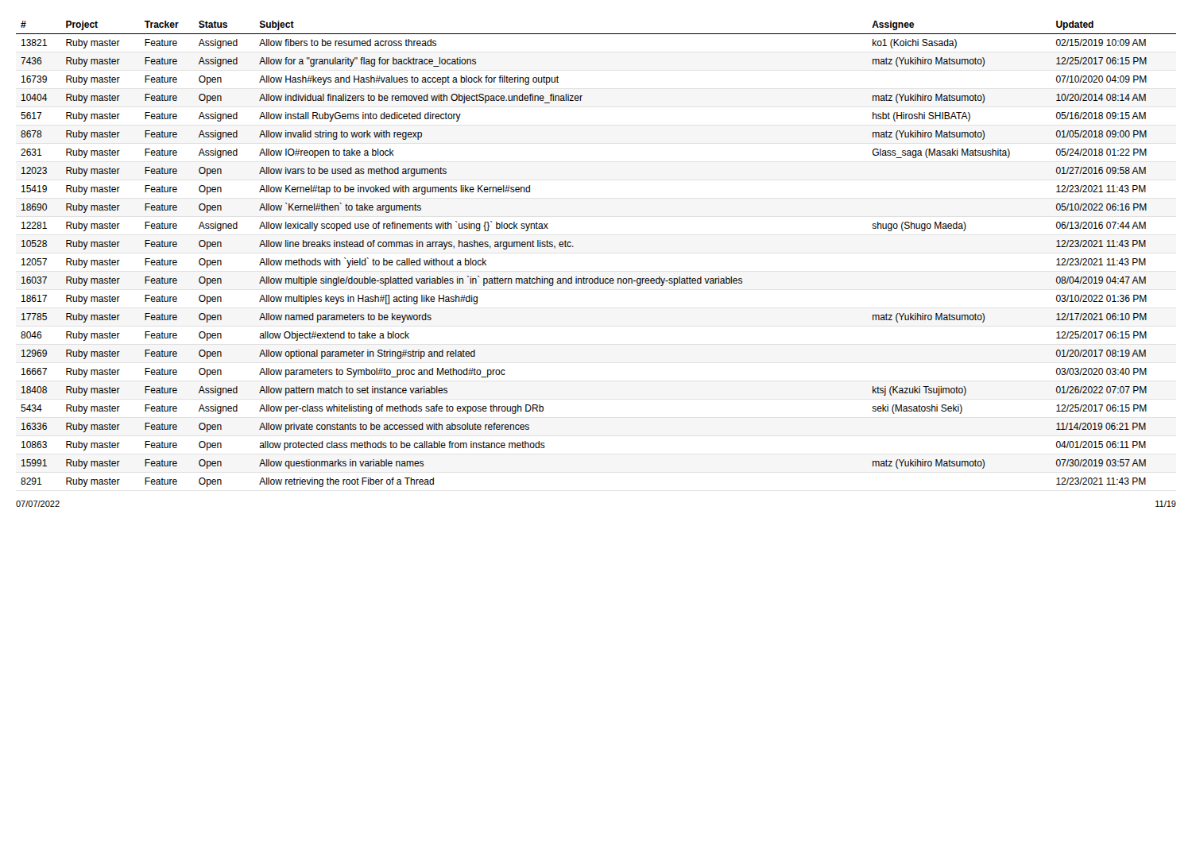| # | Project | Tracker | Status | Subject | Assignee | Updated |
| --- | --- | --- | --- | --- | --- | --- |
| 13821 | Ruby master | Feature | Assigned | Allow fibers to be resumed across threads | ko1 (Koichi Sasada) | 02/15/2019 10:09 AM |
| 7436 | Ruby master | Feature | Assigned | Allow for a "granularity" flag for backtrace_locations | matz (Yukihiro Matsumoto) | 12/25/2017 06:15 PM |
| 16739 | Ruby master | Feature | Open | Allow Hash#keys and Hash#values to accept a block for filtering output | | 07/10/2020 04:09 PM |
| 10404 | Ruby master | Feature | Open | Allow individual finalizers to be removed with ObjectSpace.undefine_finalizer | matz (Yukihiro Matsumoto) | 10/20/2014 08:14 AM |
| 5617 | Ruby master | Feature | Assigned | Allow install RubyGems into dediceted directory | hsbt (Hiroshi SHIBATA) | 05/16/2018 09:15 AM |
| 8678 | Ruby master | Feature | Assigned | Allow invalid string to work with regexp | matz (Yukihiro Matsumoto) | 01/05/2018 09:00 PM |
| 2631 | Ruby master | Feature | Assigned | Allow IO#reopen to take a block | Glass_saga (Masaki Matsushita) | 05/24/2018 01:22 PM |
| 12023 | Ruby master | Feature | Open | Allow ivars to be used as method arguments | | 01/27/2016 09:58 AM |
| 15419 | Ruby master | Feature | Open | Allow Kernel#tap to be invoked with arguments like Kernel#send | | 12/23/2021 11:43 PM |
| 18690 | Ruby master | Feature | Open | Allow `Kernel#then` to take arguments | | 05/10/2022 06:16 PM |
| 12281 | Ruby master | Feature | Assigned | Allow lexically scoped use of refinements with `using {}` block syntax | shugo (Shugo Maeda) | 06/13/2016 07:44 AM |
| 10528 | Ruby master | Feature | Open | Allow line breaks instead of commas in arrays, hashes, argument lists, etc. | | 12/23/2021 11:43 PM |
| 12057 | Ruby master | Feature | Open | Allow methods with `yield` to be called without a block | | 12/23/2021 11:43 PM |
| 16037 | Ruby master | Feature | Open | Allow multiple single/double-splatted variables in `in` pattern matching and introduce non-greedy-splatted variables | | 08/04/2019 04:47 AM |
| 18617 | Ruby master | Feature | Open | Allow multiples keys in Hash#[] acting like Hash#dig | | 03/10/2022 01:36 PM |
| 17785 | Ruby master | Feature | Open | Allow named parameters to be keywords | matz (Yukihiro Matsumoto) | 12/17/2021 06:10 PM |
| 8046 | Ruby master | Feature | Open | allow Object#extend to take a block | | 12/25/2017 06:15 PM |
| 12969 | Ruby master | Feature | Open | Allow optional parameter in String#strip and related | | 01/20/2017 08:19 AM |
| 16667 | Ruby master | Feature | Open | Allow parameters to Symbol#to_proc and Method#to_proc | | 03/03/2020 03:40 PM |
| 18408 | Ruby master | Feature | Assigned | Allow pattern match to set instance variables | ktsj (Kazuki Tsujimoto) | 01/26/2022 07:07 PM |
| 5434 | Ruby master | Feature | Assigned | Allow per-class whitelisting of methods safe to expose through DRb | seki (Masatoshi Seki) | 12/25/2017 06:15 PM |
| 16336 | Ruby master | Feature | Open | Allow private constants to be accessed with absolute references | | 11/14/2019 06:21 PM |
| 10863 | Ruby master | Feature | Open | allow protected class methods to be callable from instance methods | | 04/01/2015 06:11 PM |
| 15991 | Ruby master | Feature | Open | Allow questionmarks in variable names | matz (Yukihiro Matsumoto) | 07/30/2019 03:57 AM |
| 8291 | Ruby master | Feature | Open | Allow retrieving the root Fiber of a Thread | | 12/23/2021 11:43 PM |
07/07/2022 11/19